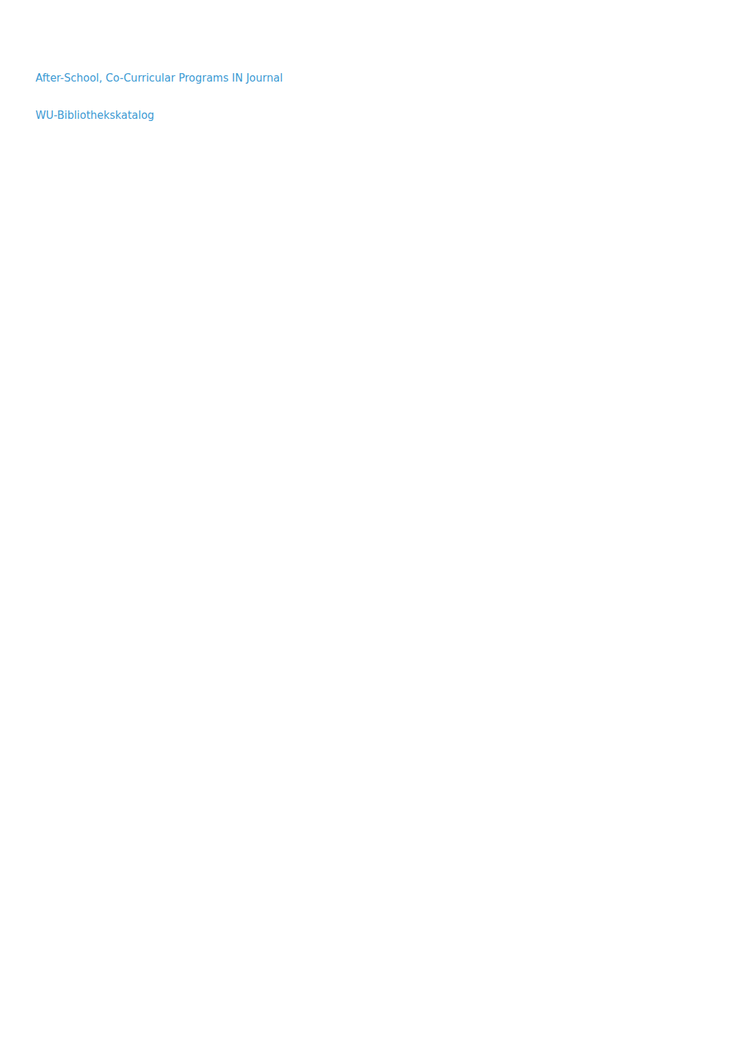After-School, Co-Curricular Programs IN Journal
WU-Bibliothekskatalog